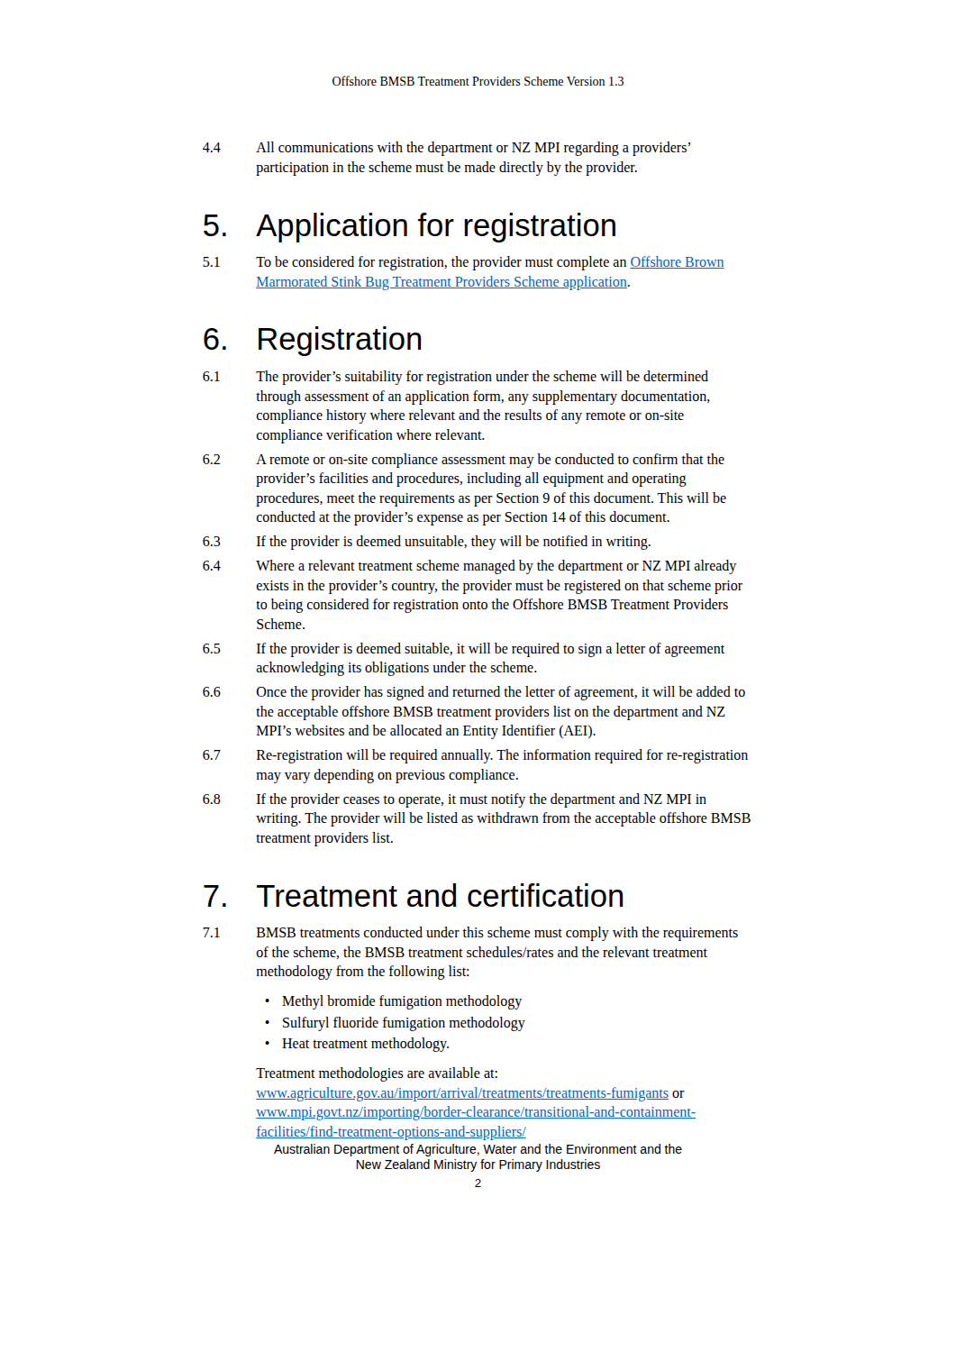Offshore BMSB Treatment Providers Scheme Version 1.3
4.4
All communications with the department or NZ MPI regarding a providers’ participation in the scheme must be made directly by the provider.
5. Application for registration
5.1
To be considered for registration, the provider must complete an Offshore Brown Marmorated Stink Bug Treatment Providers Scheme application.
6. Registration
6.1
The provider’s suitability for registration under the scheme will be determined through assessment of an application form, any supplementary documentation, compliance history where relevant and the results of any remote or on-site compliance verification where relevant.
6.2
A remote or on-site compliance assessment may be conducted to confirm that the provider’s facilities and procedures, including all equipment and operating procedures, meet the requirements as per Section 9 of this document. This will be conducted at the provider’s expense as per Section 14 of this document.
6.3
If the provider is deemed unsuitable, they will be notified in writing.
6.4
Where a relevant treatment scheme managed by the department or NZ MPI already exists in the provider’s country, the provider must be registered on that scheme prior to being considered for registration onto the Offshore BMSB Treatment Providers Scheme.
6.5
If the provider is deemed suitable, it will be required to sign a letter of agreement acknowledging its obligations under the scheme.
6.6
Once the provider has signed and returned the letter of agreement, it will be added to the acceptable offshore BMSB treatment providers list on the department and NZ MPI’s websites and be allocated an Entity Identifier (AEI).
6.7
Re-registration will be required annually. The information required for re-registration may vary depending on previous compliance.
6.8
If the provider ceases to operate, it must notify the department and NZ MPI in writing. The provider will be listed as withdrawn from the acceptable offshore BMSB treatment providers list.
7. Treatment and certification
7.1
BMSB treatments conducted under this scheme must comply with the requirements of the scheme, the BMSB treatment schedules/rates and the relevant treatment methodology from the following list:
Methyl bromide fumigation methodology
Sulfuryl fluoride fumigation methodology
Heat treatment methodology.
Treatment methodologies are available at:
www.agriculture.gov.au/import/arrival/treatments/treatments-fumigants or www.mpi.govt.nz/importing/border-clearance/transitional-and-containment-facilities/find-treatment-options-and-suppliers/
Australian Department of Agriculture, Water and the Environment and the
New Zealand Ministry for Primary Industries
2